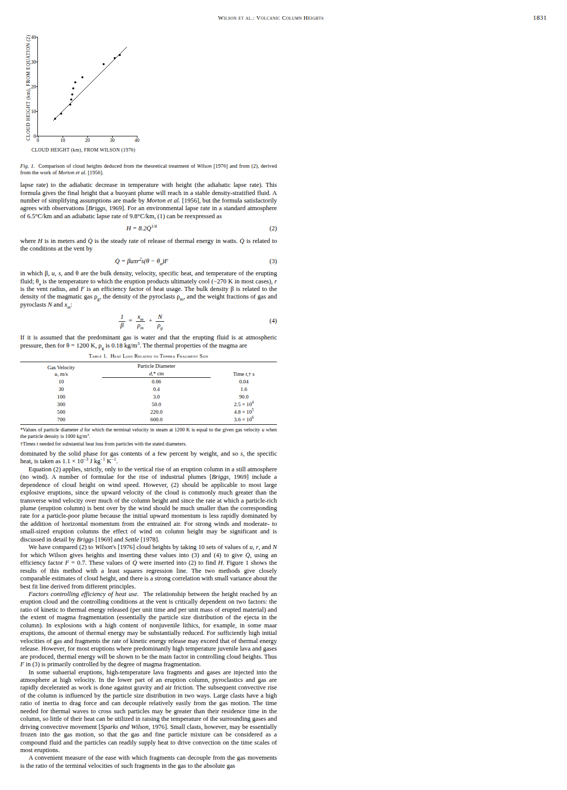Wilson et al.: Volcanic Column Heights
1831
CLOUD HEIGHT (km), FROM EQUATION (2)
40
30
20
10
0
0
10
20
30
40
CLOUD HEIGHT (km), FROM WILSON (1976)
Fig. 1. Comparison of cloud heights deduced from the theoretical treatment of Wilson [1976] and from (2), derived from the work of Morton et al. [1956].
lapse rate) to the adiabatic decrease in temperature with height (the adiabatic lapse rate). This formula gives the final height that a buoyant plume will reach in a stable density-stratified fluid. A number of simplifying assumptions are made by Morton et al. [1956], but the formula satisfactorily agrees with observations [Briggs, 1969]. For an environmental lapse rate in a standard atmosphere of 6.5°C/km and an adiabatic lapse rate of 9.8°C/km, (1) can be reexpressed as
H = 8.2Q̇1/4
(2)
where H is in meters and Q̇ is the steady rate of release of thermal energy in watts. Q̇ is related to the conditions at the vent by
Q̇ = βuπr2s(θ − θa)F
(3)
in which β, u, s, and θ are the bulk density, velocity, specific heat, and temperature of the erupting fluid; θa is the temperature to which the eruption products ultimately cool (~270 K in most cases), r is the vent radius, and F is an efficiency factor of heat usage. The bulk density β is related to the density of the magmatic gas ρg, the density of the pyroclasts ρm, and the weight fractions of gas and pyroclasts N and xm:
1 β = xm ρm + Nρg
(4)
If it is assumed that the predominant gas is water and that the erupting fluid is at atmospheric pressure, then for θ = 1200 K, ρg is 0.18 kg/m3. The thermal properties of the magma are
Table 1. Heat Loss Related to Tephra Fragment Size
| Gas Velocity u , m/s | Particle Diameter | Time t ,† s |
| --- | --- | --- |
| d ,* cm |
| 10 | 0.06 | 0.04 |
| 30 | 0.4 | 1.6 |
| 100 | 3.0 | 90.0 |
| 300 | 50.0 | 2.5 × 10 4 |
| 500 | 220.0 | 4.8 × 10 5 |
| 700 | 600.0 | 3.6 × 10 6 |
*Values of particle diameter d for which the terminal velocity in steam at 1200 K is equal to the given gas velocity u when the particle density is 1000 kg/m3.
†Times t needed for substantial heat loss from particles with the stated diameters.
dominated by the solid phase for gas contents of a few percent by weight, and so s, the specific heat, is taken as 1.1 × 10−3 J kg−1 K−1.
Equation (2) applies, strictly, only to the vertical rise of an eruption column in a still atmosphere (no wind). A number of formulae for the rise of industrial plumes [Briggs, 1969] include a dependence of cloud height on wind speed. However, (2) should be applicable to most large explosive eruptions, since the upward velocity of the cloud is commonly much greater than the transverse wind velocity over much of the column height and since the rate at which a particle-rich plume (eruption column) is bent over by the wind should be much smaller than the corresponding rate for a particle-poor plume because the initial upward momentum is less rapidly dominated by the addition of horizontal momentum from the entrained air. For strong winds and moderate- to small-sized eruption columns the effect of wind on column height may be significant and is discussed in detail by Briggs [1969] and Settle [1978].
We have compared (2) to Wilson's [1976] cloud heights by taking 10 sets of values of u, r, and N for which Wilson gives heights and inserting these values into (3) and (4) to give Q̇, using an efficiency factor F = 0.7. These values of Q̇ were inserted into (2) to find H. Figure 1 shows the results of this method with a least squares regression line. The two methods give closely comparable estimates of cloud height, and there is a strong correlation with small variance about the best fit line derived from different principles.
Factors controlling efficiency of heat use. The relationship between the height reached by an eruption cloud and the controlling conditions at the vent is critically dependent on two factors: the ratio of kinetic to thermal energy released (per unit time and per unit mass of erupted material) and the extent of magma fragmentation (essentially the particle size distribution of the ejecta in the column). In explosions with a high content of nonjuvenile lithics, for example, in some maar eruptions, the amount of thermal energy may be substantially reduced. For sufficiently high initial velocities of gas and fragments the rate of kinetic energy release may exceed that of thermal energy release. However, for most eruptions where predominantly high temperature juvenile lava and gases are produced, thermal energy will be shown to be the main factor in controlling cloud heights. Thus F in (3) is primarily controlled by the degree of magma fragmentation.
In some subaerial eruptions, high-temperature lava fragments and gases are injected into the atmosphere at high velocity. In the lower part of an eruption column, pyroclastics and gas are rapidly decelerated as work is done against gravity and air friction. The subsequent convective rise of the column is influenced by the particle size distribution in two ways. Large clasts have a high ratio of inertia to drag force and can decouple relatively easily from the gas motion. The time needed for thermal waves to cross such particles may be greater than their residence time in the column, so little of their heat can be utilized in raising the temperature of the surrounding gases and driving convective movement [Sparks and Wilson, 1976]. Small clasts, however, may be essentially frozen into the gas motion, so that the gas and fine particle mixture can be considered as a compound fluid and the particles can readily supply heat to drive convection on the time scales of most eruptions.
A convenient measure of the ease with which fragments can decouple from the gas movements is the ratio of the terminal velocities of such fragments in the gas to the absolute gas